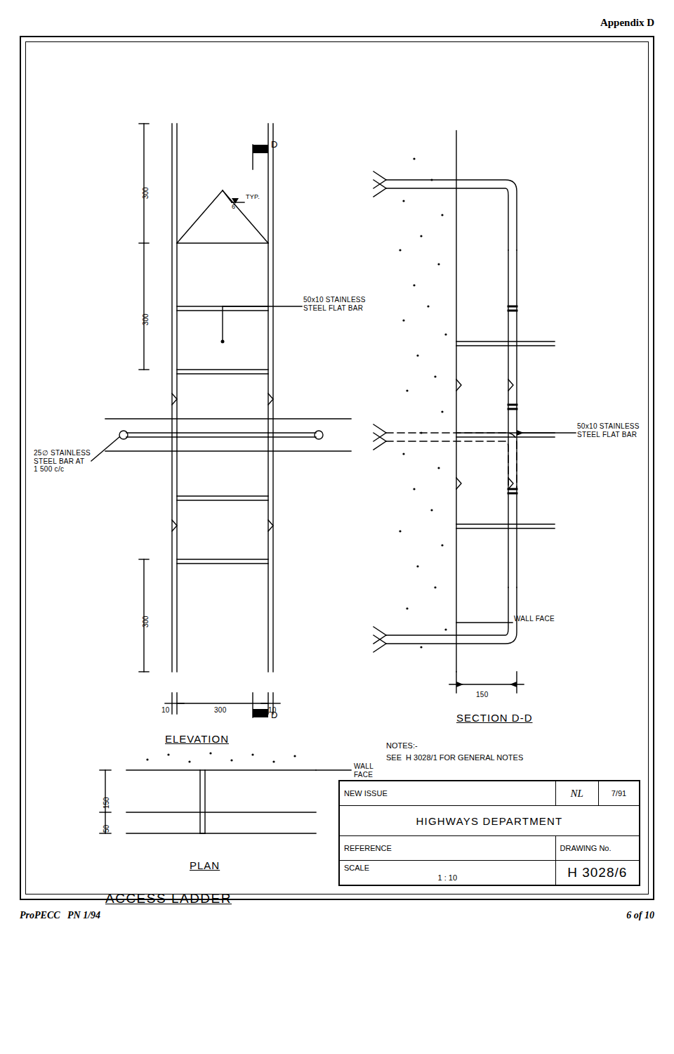Appendix D
300
300
300
10
300
10
D
D
TYP.
6
50x10 STAINLESS
STEEL FLAT BAR
25∅ STAINLESS
STEEL BAR AT
1 500 c/c
50x10 STAINLESS
STEEL FLAT BAR
WALL FACE
150
150
50
WALL
FACE
ELEVATION
SECTION D-D
PLAN
ACCESS LADDER
NOTES:- SEE H 3028/1 FOR GENERAL NOTES
| NEW ISSUE | NL | 7/91 |
| HIGHWAYS DEPARTMENT |
| REFERENCE | DRAWING No. |
| SCALE 1 : 10 | H 3028/6 |
ProPECC PN 1/94
6 of 10